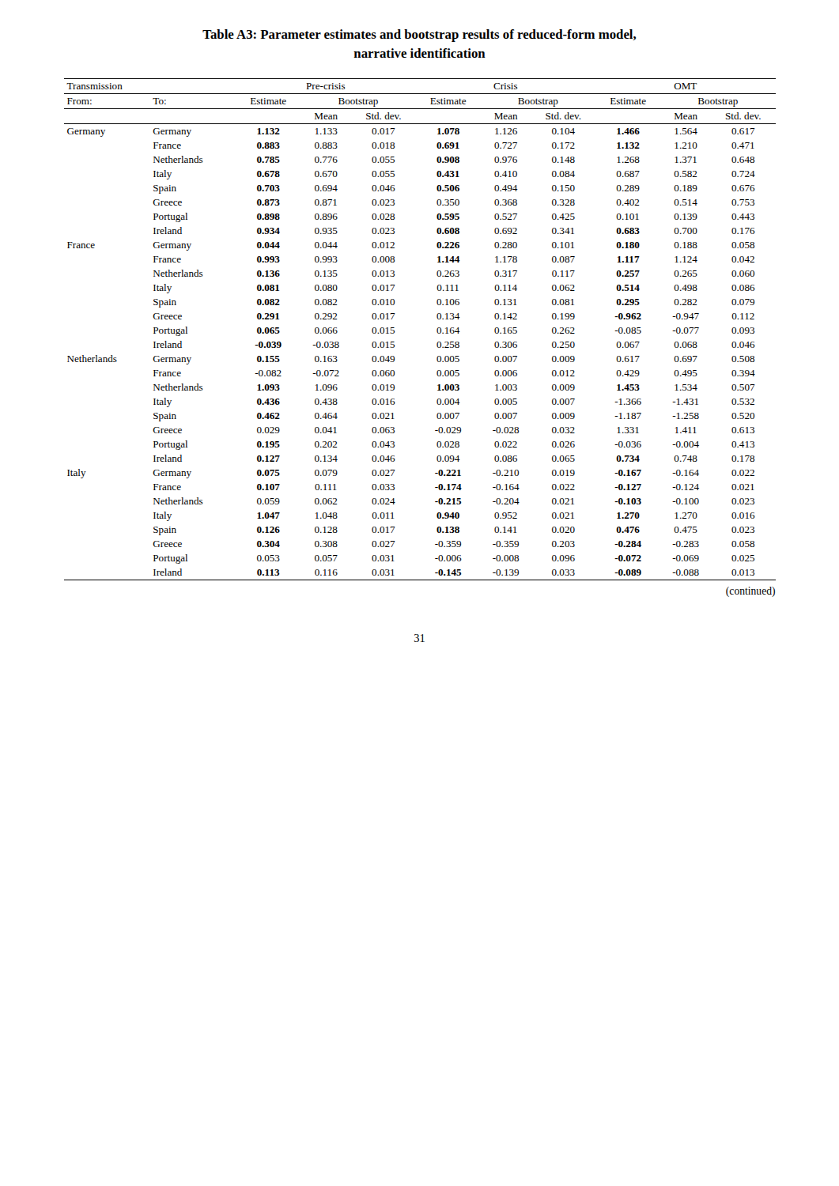Table A3: Parameter estimates and bootstrap results of reduced-form model,
narrative identification
| Transmission | Pre-crisis | Crisis | OMT |
| --- | --- | --- | --- |
| From: | To: | Estimate | Bootstrap | Estimate | Bootstrap | Estimate | Bootstrap |
| | | | Mean | Std. dev. | | Mean | Std. dev. | | Mean | Std. dev. |
| Germany | Germany | 1.132 | 1.133 | 0.017 | 1.078 | 1.126 | 0.104 | 1.466 | 1.564 | 0.617 |
| | France | 0.883 | 0.883 | 0.018 | 0.691 | 0.727 | 0.172 | 1.132 | 1.210 | 0.471 |
| | Netherlands | 0.785 | 0.776 | 0.055 | 0.908 | 0.976 | 0.148 | 1.268 | 1.371 | 0.648 |
| | Italy | 0.678 | 0.670 | 0.055 | 0.431 | 0.410 | 0.084 | 0.687 | 0.582 | 0.724 |
| | Spain | 0.703 | 0.694 | 0.046 | 0.506 | 0.494 | 0.150 | 0.289 | 0.189 | 0.676 |
| | Greece | 0.873 | 0.871 | 0.023 | 0.350 | 0.368 | 0.328 | 0.402 | 0.514 | 0.753 |
| | Portugal | 0.898 | 0.896 | 0.028 | 0.595 | 0.527 | 0.425 | 0.101 | 0.139 | 0.443 |
| | Ireland | 0.934 | 0.935 | 0.023 | 0.608 | 0.692 | 0.341 | 0.683 | 0.700 | 0.176 |
| France | Germany | 0.044 | 0.044 | 0.012 | 0.226 | 0.280 | 0.101 | 0.180 | 0.188 | 0.058 |
| | France | 0.993 | 0.993 | 0.008 | 1.144 | 1.178 | 0.087 | 1.117 | 1.124 | 0.042 |
| | Netherlands | 0.136 | 0.135 | 0.013 | 0.263 | 0.317 | 0.117 | 0.257 | 0.265 | 0.060 |
| | Italy | 0.081 | 0.080 | 0.017 | 0.111 | 0.114 | 0.062 | 0.514 | 0.498 | 0.086 |
| | Spain | 0.082 | 0.082 | 0.010 | 0.106 | 0.131 | 0.081 | 0.295 | 0.282 | 0.079 |
| | Greece | 0.291 | 0.292 | 0.017 | 0.134 | 0.142 | 0.199 | -0.962 | -0.947 | 0.112 |
| | Portugal | 0.065 | 0.066 | 0.015 | 0.164 | 0.165 | 0.262 | -0.085 | -0.077 | 0.093 |
| | Ireland | -0.039 | -0.038 | 0.015 | 0.258 | 0.306 | 0.250 | 0.067 | 0.068 | 0.046 |
| Netherlands | Germany | 0.155 | 0.163 | 0.049 | 0.005 | 0.007 | 0.009 | 0.617 | 0.697 | 0.508 |
| | France | -0.082 | -0.072 | 0.060 | 0.005 | 0.006 | 0.012 | 0.429 | 0.495 | 0.394 |
| | Netherlands | 1.093 | 1.096 | 0.019 | 1.003 | 1.003 | 0.009 | 1.453 | 1.534 | 0.507 |
| | Italy | 0.436 | 0.438 | 0.016 | 0.004 | 0.005 | 0.007 | -1.366 | -1.431 | 0.532 |
| | Spain | 0.462 | 0.464 | 0.021 | 0.007 | 0.007 | 0.009 | -1.187 | -1.258 | 0.520 |
| | Greece | 0.029 | 0.041 | 0.063 | -0.029 | -0.028 | 0.032 | 1.331 | 1.411 | 0.613 |
| | Portugal | 0.195 | 0.202 | 0.043 | 0.028 | 0.022 | 0.026 | -0.036 | -0.004 | 0.413 |
| | Ireland | 0.127 | 0.134 | 0.046 | 0.094 | 0.086 | 0.065 | 0.734 | 0.748 | 0.178 |
| Italy | Germany | 0.075 | 0.079 | 0.027 | -0.221 | -0.210 | 0.019 | -0.167 | -0.164 | 0.022 |
| | France | 0.107 | 0.111 | 0.033 | -0.174 | -0.164 | 0.022 | -0.127 | -0.124 | 0.021 |
| | Netherlands | 0.059 | 0.062 | 0.024 | -0.215 | -0.204 | 0.021 | -0.103 | -0.100 | 0.023 |
| | Italy | 1.047 | 1.048 | 0.011 | 0.940 | 0.952 | 0.021 | 1.270 | 1.270 | 0.016 |
| | Spain | 0.126 | 0.128 | 0.017 | 0.138 | 0.141 | 0.020 | 0.476 | 0.475 | 0.023 |
| | Greece | 0.304 | 0.308 | 0.027 | -0.359 | -0.359 | 0.203 | -0.284 | -0.283 | 0.058 |
| | Portugal | 0.053 | 0.057 | 0.031 | -0.006 | -0.008 | 0.096 | -0.072 | -0.069 | 0.025 |
| | Ireland | 0.113 | 0.116 | 0.031 | -0.145 | -0.139 | 0.033 | -0.089 | -0.088 | 0.013 |
(continued)
31